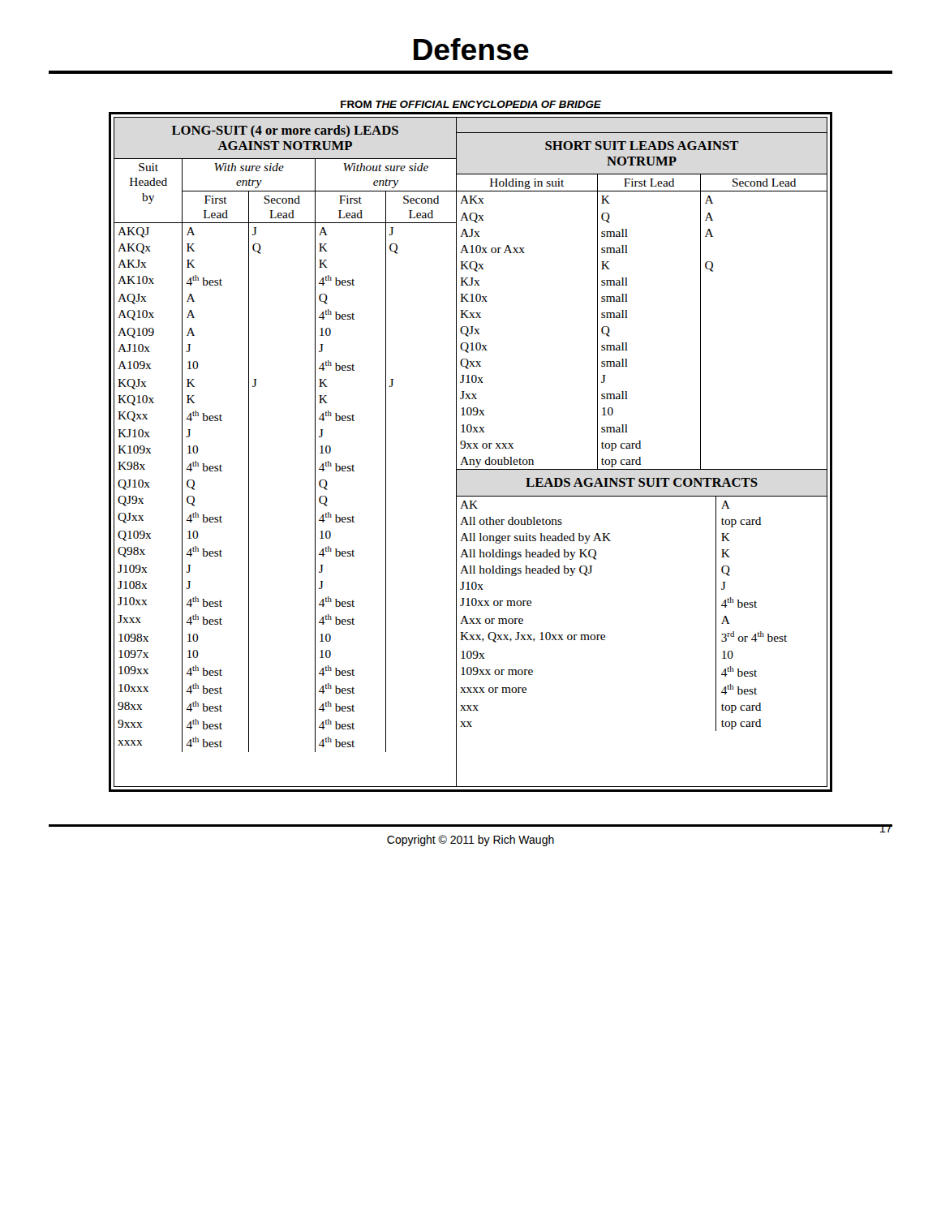Defense
FROM THE OFFICIAL ENCYCLOPEDIA OF BRIDGE
| LONG-SUIT (4 or more cards) LEADS AGAINST NOTRUMP / Suit Headed by / With sure side entry / Without sure side entry / / --- / --- / --- / / First Lead / Second Lead / First Lead / Second Lead / / AKQJ / A / J / A / J / / AKQx / K / Q / K / Q / / AKJx / K / / K / / / AK10x / 4 th best / / 4 th best / / / AQJx / A / / Q / / / AQ10x / A / / 4 th best / / / AQ109 / A / / 10 / / / AJ10x / J / / J / / / A109x / 10 / / 4 th best / / / KQJx / K / J / K / J / / KQ10x / K / / K / / / KQxx / 4 th best / / 4 th best / / / KJ10x / J / / J / / / K109x / 10 / / 10 / / / K98x / 4 th best / / 4 th best / / / QJ10x / Q / / Q / / / QJ9x / Q / / Q / / / QJxx / 4 th best / / 4 th best / / / Q109x / 10 / / 10 / / / Q98x / 4 th best / / 4 th best / / / J109x / J / / J / / / J108x / J / / J / / / J10xx / 4 th best / / 4 th best / / / Jxxx / 4 th best / / 4 th best / / / 1098x / 10 / / 10 / / / 1097x / 10 / / 10 / / / 109xx / 4 th best / / 4 th best / / / 10xxx / 4 th best / / 4 th best / / / 98xx / 4 th best / / 4 th best / / / 9xxx / 4 th best / / 4 th best / / / xxxx / 4 th best / / 4 th best / / | SHORT SUIT LEADS AGAINST NOTRUMP / Holding in suit / First Lead / Second Lead / / --- / --- / --- / / AKx / K / A / / AQx / Q / A / / AJx / small / A / / A10x or Axx / small / / / KQx / K / Q / / KJx / small / / / K10x / small / / / Kxx / small / / / QJx / Q / / / Q10x / small / / / Qxx / small / / / J10x / J / / / Jxx / small / / / 109x / 10 / / / 10xx / small / / / 9xx or xxx / top card / / / Any doubleton / top card / / LEADS AGAINST SUIT CONTRACTS / AK / A / / All other doubletons / top card / / All longer suits headed by AK / K / / All holdings headed by KQ / K / / All holdings headed by QJ / Q / / J10x / J / / J10xx or more / 4 th best / / Axx or more / A / / Kxx, Qxx, Jxx, 10xx or more / 3 rd or 4 th best / / 109x / 10 / / 109xx or more / 4 th best / / xxxx or more / 4 th best / / xxx / top card / / xx / top card / |
17
Copyright © 2011 by Rich Waugh